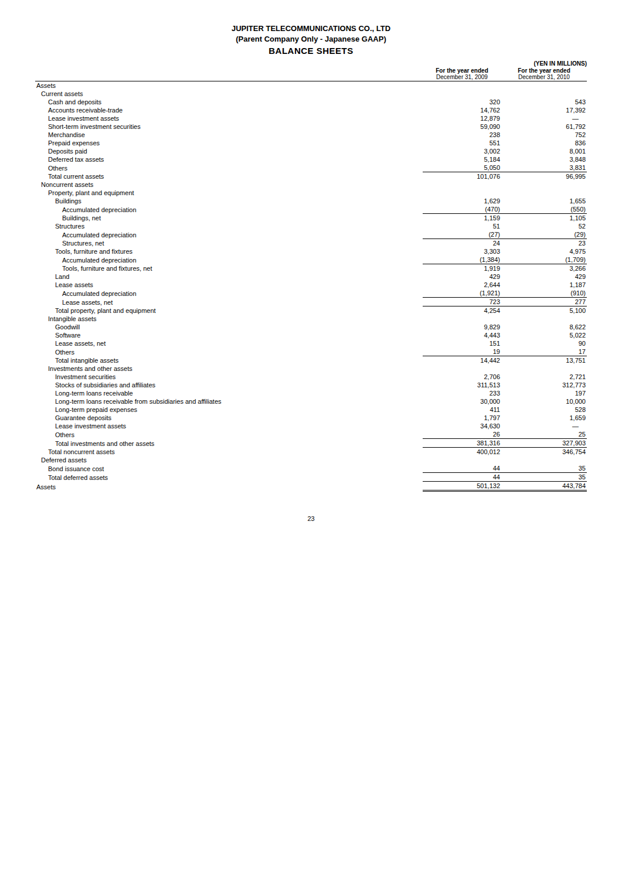JUPITER TELECOMMUNICATIONS CO., LTD
(Parent Company Only - Japanese GAAP)
BALANCE SHEETS
(YEN IN MILLIONS)
| | For the year ended December 31, 2009 | For the year ended December 31, 2010 |
| --- | --- | --- |
| Assets | | |
| Current assets | | |
| Cash and deposits | 320 | 543 |
| Accounts receivable-trade | 14,762 | 17,392 |
| Lease investment assets | 12,879 | — |
| Short-term investment securities | 59,090 | 61,792 |
| Merchandise | 238 | 752 |
| Prepaid expenses | 551 | 836 |
| Deposits paid | 3,002 | 8,001 |
| Deferred tax assets | 5,184 | 3,848 |
| Others | 5,050 | 3,831 |
| Total current assets | 101,076 | 96,995 |
| Noncurrent assets | | |
| Property, plant and equipment | | |
| Buildings | 1,629 | 1,655 |
| Accumulated depreciation | (470) | (550) |
| Buildings, net | 1,159 | 1,105 |
| Structures | 51 | 52 |
| Accumulated depreciation | (27) | (29) |
| Structures, net | 24 | 23 |
| Tools, furniture and fixtures | 3,303 | 4,975 |
| Accumulated depreciation | (1,384) | (1,709) |
| Tools, furniture and fixtures, net | 1,919 | 3,266 |
| Land | 429 | 429 |
| Lease assets | 2,644 | 1,187 |
| Accumulated depreciation | (1,921) | (910) |
| Lease assets, net | 723 | 277 |
| Total property, plant and equipment | 4,254 | 5,100 |
| Intangible assets | | |
| Goodwill | 9,829 | 8,622 |
| Software | 4,443 | 5,022 |
| Lease assets, net | 151 | 90 |
| Others | 19 | 17 |
| Total intangible assets | 14,442 | 13,751 |
| Investments and other assets | | |
| Investment securities | 2,706 | 2,721 |
| Stocks of subsidiaries and affiliates | 311,513 | 312,773 |
| Long-term loans receivable | 233 | 197 |
| Long-term loans receivable from subsidiaries and affiliates | 30,000 | 10,000 |
| Long-term prepaid expenses | 411 | 528 |
| Guarantee deposits | 1,797 | 1,659 |
| Lease investment assets | 34,630 | — |
| Others | 26 | 25 |
| Total investments and other assets | 381,316 | 327,903 |
| Total noncurrent assets | 400,012 | 346,754 |
| Deferred assets | | |
| Bond issuance cost | 44 | 35 |
| Total deferred assets | 44 | 35 |
| Assets | 501,132 | 443,784 |
23